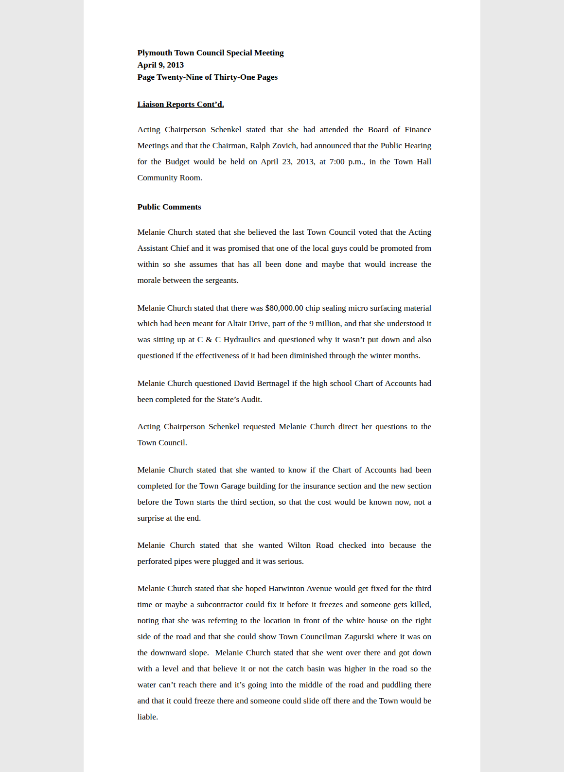Plymouth Town Council Special Meeting
April 9, 2013
Page Twenty-Nine of Thirty-One Pages
Liaison Reports Cont’d.
Acting Chairperson Schenkel stated that she had attended the Board of Finance Meetings and that the Chairman, Ralph Zovich, had announced that the Public Hearing for the Budget would be held on April 23, 2013, at 7:00 p.m., in the Town Hall Community Room.
Public Comments
Melanie Church stated that she believed the last Town Council voted that the Acting Assistant Chief and it was promised that one of the local guys could be promoted from within so she assumes that has all been done and maybe that would increase the morale between the sergeants.
Melanie Church stated that there was $80,000.00 chip sealing micro surfacing material which had been meant for Altair Drive, part of the 9 million, and that she understood it was sitting up at C & C Hydraulics and questioned why it wasn’t put down and also questioned if the effectiveness of it had been diminished through the winter months.
Melanie Church questioned David Bertnagel if the high school Chart of Accounts had been completed for the State’s Audit.
Acting Chairperson Schenkel requested Melanie Church direct her questions to the Town Council.
Melanie Church stated that she wanted to know if the Chart of Accounts had been completed for the Town Garage building for the insurance section and the new section before the Town starts the third section, so that the cost would be known now, not a surprise at the end.
Melanie Church stated that she wanted Wilton Road checked into because the perforated pipes were plugged and it was serious.
Melanie Church stated that she hoped Harwinton Avenue would get fixed for the third time or maybe a subcontractor could fix it before it freezes and someone gets killed, noting that she was referring to the location in front of the white house on the right side of the road and that she could show Town Councilman Zagurski where it was on the downward slope. Melanie Church stated that she went over there and got down with a level and that believe it or not the catch basin was higher in the road so the water can’t reach there and it’s going into the middle of the road and puddling there and that it could freeze there and someone could slide off there and the Town would be liable.